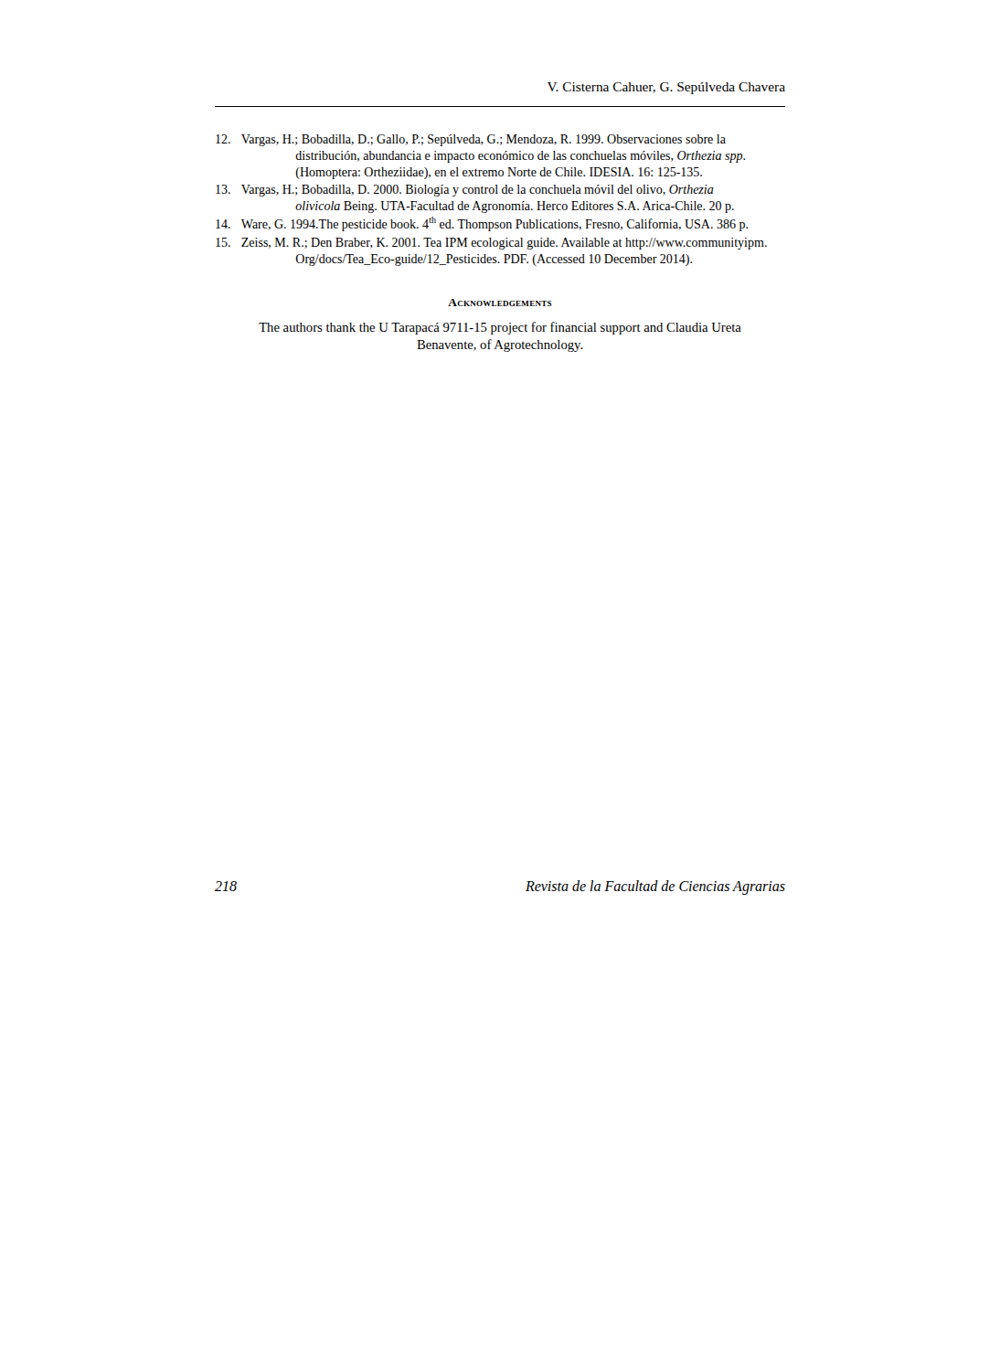V. Cisterna Cahuer, G. Sepúlveda Chavera
12. Vargas, H.; Bobadilla, D.; Gallo, P.; Sepúlveda, G.; Mendoza, R. 1999. Observaciones sobre la distribución, abundancia e impacto económico de las conchuelas móviles, Orthezia spp. (Homoptera: Ortheziidae), en el extremo Norte de Chile. IDESIA. 16: 125-135.
13. Vargas, H.; Bobadilla, D. 2000. Biología y control de la conchuela móvil del olivo, Orthezia olivicola Being. UTA-Facultad de Agronomía. Herco Editores S.A. Arica-Chile. 20 p.
14. Ware, G. 1994.The pesticide book. 4th ed. Thompson Publications, Fresno, California, USA. 386 p.
15. Zeiss, M. R.; Den Braber, K. 2001. Tea IPM ecological guide. Available at http://www.communityipm. Org/docs/Tea_Eco-guide/12_Pesticides. PDF. (Accessed 10 December 2014).
Acknowledgements
The authors thank the U Tarapacá 9711-15 project for financial support and Claudia Ureta Benavente, of Agrotechnology.
218
Revista de la Facultad de Ciencias Agrarias